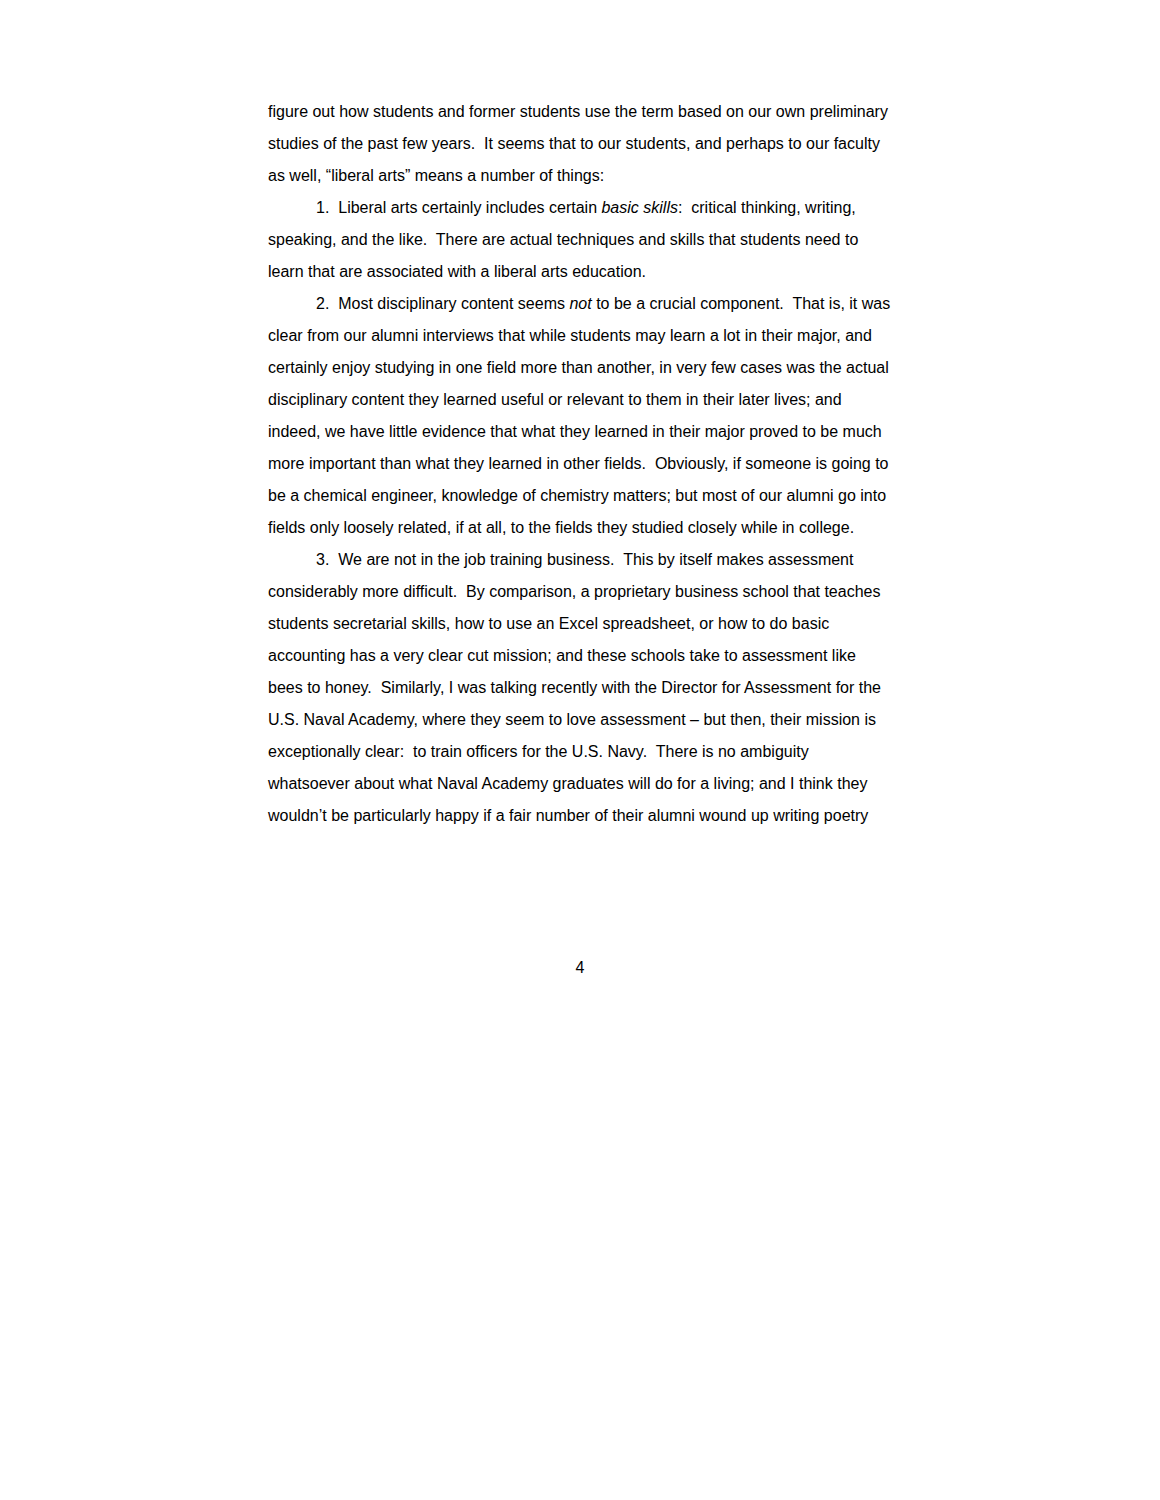figure out how students and former students use the term based on our own preliminary studies of the past few years. It seems that to our students, and perhaps to our faculty as well, “liberal arts” means a number of things:
1. Liberal arts certainly includes certain basic skills: critical thinking, writing, speaking, and the like. There are actual techniques and skills that students need to learn that are associated with a liberal arts education.
2. Most disciplinary content seems not to be a crucial component. That is, it was clear from our alumni interviews that while students may learn a lot in their major, and certainly enjoy studying in one field more than another, in very few cases was the actual disciplinary content they learned useful or relevant to them in their later lives; and indeed, we have little evidence that what they learned in their major proved to be much more important than what they learned in other fields. Obviously, if someone is going to be a chemical engineer, knowledge of chemistry matters; but most of our alumni go into fields only loosely related, if at all, to the fields they studied closely while in college.
3. We are not in the job training business. This by itself makes assessment considerably more difficult. By comparison, a proprietary business school that teaches students secretarial skills, how to use an Excel spreadsheet, or how to do basic accounting has a very clear cut mission; and these schools take to assessment like bees to honey. Similarly, I was talking recently with the Director for Assessment for the U.S. Naval Academy, where they seem to love assessment – but then, their mission is exceptionally clear: to train officers for the U.S. Navy. There is no ambiguity whatsoever about what Naval Academy graduates will do for a living; and I think they wouldn’t be particularly happy if a fair number of their alumni wound up writing poetry
4